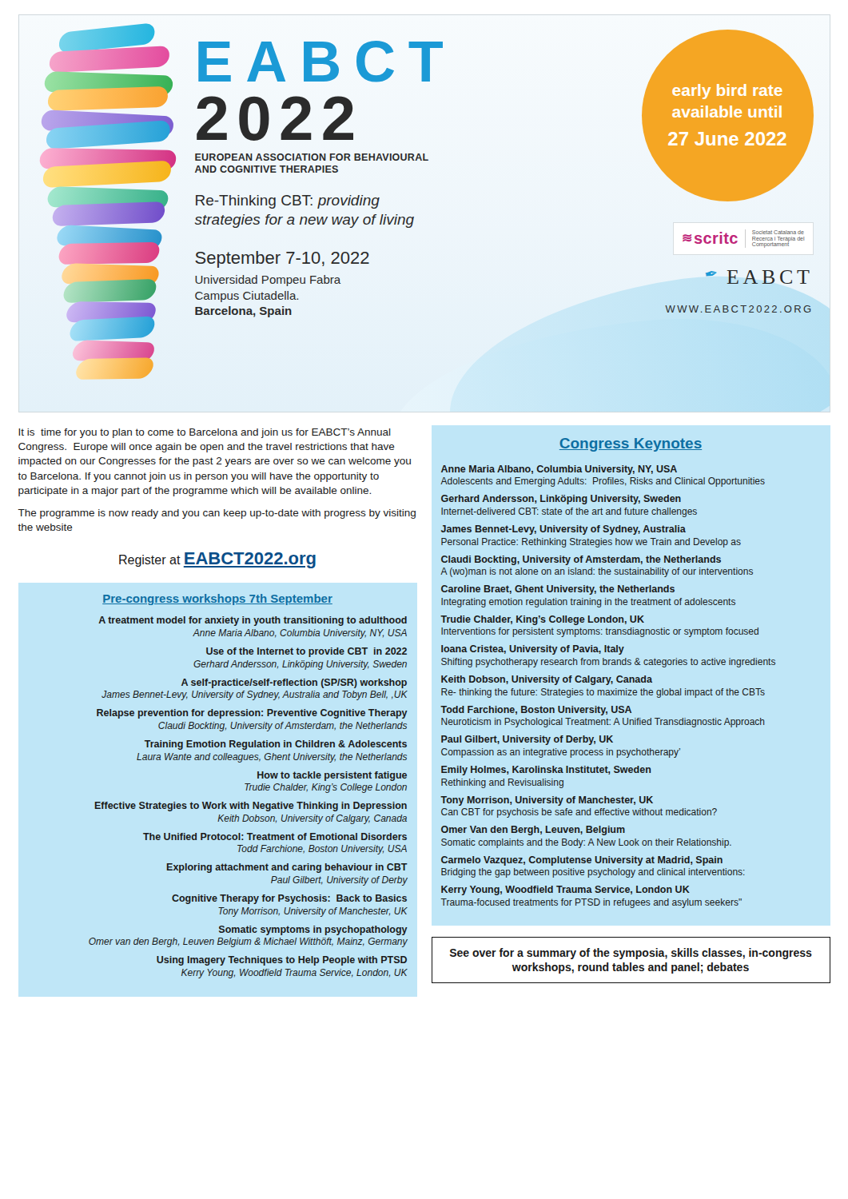EABCT
2022
EUROPEAN ASSOCIATION FOR BEHAVIOURAL
AND COGNITIVE THERAPIES
Re-Thinking CBT: providing
strategies for a new way of living
September 7-10, 2022
Universidad Pompeu Fabra
Campus Ciutadella.
Barcelona, Spain
early bird rate
available until
27 June 2022
scritc Societat Catalana de
Recerca i Teràpia del
Comportament
✒EABCT
WWW.EABCT2022.ORG
It is time for you to plan to come to Barcelona and join us for EABCT’s Annual Congress. Europe will once again be open and the travel restrictions that have impacted on our Congresses for the past 2 years are over so we can welcome you to Barcelona. If you cannot join us in person you will have the opportunity to participate in a major part of the programme which will be available online.
The programme is now ready and you can keep up-to-date with progress by visiting the website
Register at EABCT2022.org
Pre-congress workshops 7th September
A treatment model for anxiety in youth transitioning to adulthood Anne Maria Albano, Columbia University, NY, USA
Use of the Internet to provide CBT in 2022 Gerhard Andersson, Linköping University, Sweden
A self-practice/self-reflection (SP/SR) workshop James Bennet-Levy, University of Sydney, Australia and Tobyn Bell, ,UK
Relapse prevention for depression: Preventive Cognitive Therapy Claudi Bockting, University of Amsterdam, the Netherlands
Training Emotion Regulation in Children & Adolescents Laura Wante and colleagues, Ghent University, the Netherlands
How to tackle persistent fatigue Trudie Chalder, King’s College London
Effective Strategies to Work with Negative Thinking in Depression Keith Dobson, University of Calgary, Canada
The Unified Protocol: Treatment of Emotional Disorders Todd Farchione, Boston University, USA
Exploring attachment and caring behaviour in CBT Paul Gilbert, University of Derby
Cognitive Therapy for Psychosis: Back to Basics Tony Morrison, University of Manchester, UK
Somatic symptoms in psychopathology Omer van den Bergh, Leuven Belgium & Michael Witthöft, Mainz, Germany
Using Imagery Techniques to Help People with PTSD Kerry Young, Woodfield Trauma Service, London, UK
Congress Keynotes
Anne Maria Albano, Columbia University, NY, USA Adolescents and Emerging Adults: Profiles, Risks and Clinical Opportunities
Gerhard Andersson, Linköping University, Sweden Internet-delivered CBT: state of the art and future challenges
James Bennet-Levy, University of Sydney, Australia Personal Practice: Rethinking Strategies how we Train and Develop as
Claudi Bockting, University of Amsterdam, the Netherlands A (wo)man is not alone on an island: the sustainability of our interventions
Caroline Braet, Ghent University, the Netherlands Integrating emotion regulation training in the treatment of adolescents
Trudie Chalder, King’s College London, UK Interventions for persistent symptoms: transdiagnostic or symptom focused
Ioana Cristea, University of Pavia, Italy Shifting psychotherapy research from brands & categories to active ingredients
Keith Dobson, University of Calgary, Canada Re- thinking the future: Strategies to maximize the global impact of the CBTs
Todd Farchione, Boston University, USA Neuroticism in Psychological Treatment: A Unified Transdiagnostic Approach
Paul Gilbert, University of Derby, UK Compassion as an integrative process in psychotherapy’
Emily Holmes, Karolinska Institutet, Sweden Rethinking and Revisualising
Tony Morrison, University of Manchester, UK Can CBT for psychosis be safe and effective without medication?
Omer Van den Bergh, Leuven, Belgium Somatic complaints and the Body: A New Look on their Relationship.
Carmelo Vazquez, Complutense University at Madrid, Spain Bridging the gap between positive psychology and clinical interventions:
Kerry Young, Woodfield Trauma Service, London UK Trauma-focused treatments for PTSD in refugees and asylum seekers"
See over for a summary of the symposia, skills classes, in-congress workshops, round tables and panel; debates